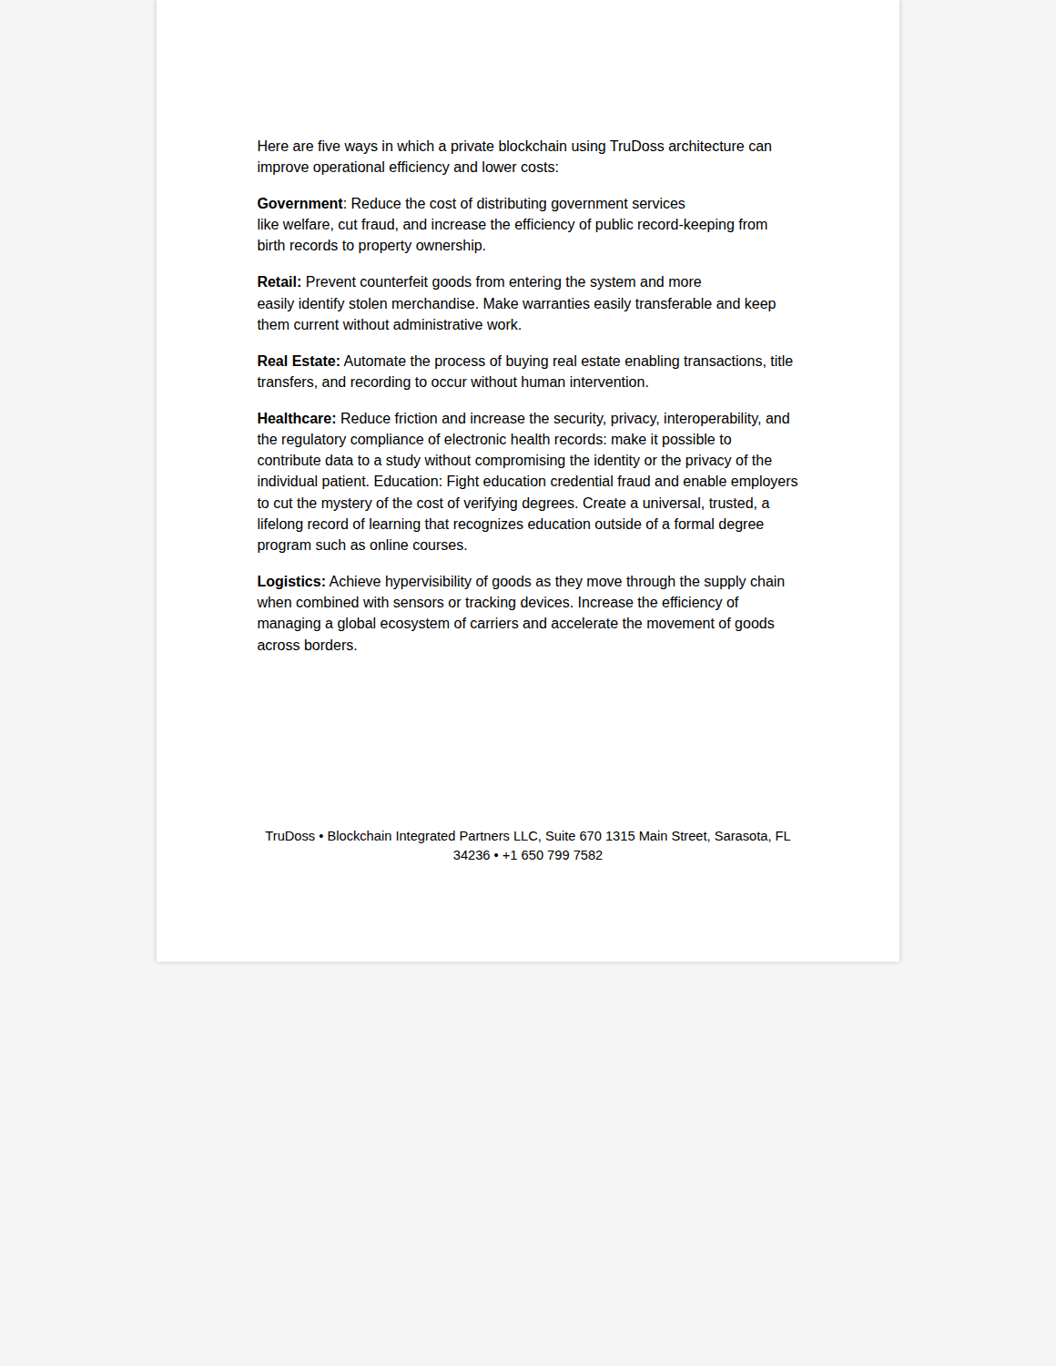Here are five ways in which a private blockchain using TruDoss architecture can improve operational efficiency and lower costs:
Government: Reduce the cost of distributing government services
like welfare, cut fraud, and increase the efficiency of public record-keeping from birth records to property ownership.
Retail: Prevent counterfeit goods from entering the system and more
easily identify stolen merchandise. Make warranties easily transferable and keep them current without administrative work.
Real Estate: Automate the process of buying real estate enabling transactions, title transfers, and recording to occur without human intervention.
Healthcare: Reduce friction and increase the security, privacy, interoperability, and the regulatory compliance of electronic health records: make it possible to contribute data to a study without compromising the identity or the privacy of the individual patient. Education: Fight education credential fraud and enable employers to cut the mystery of the cost of verifying degrees. Create a universal, trusted, a lifelong record of learning that recognizes education outside of a formal degree program such as online courses.
Logistics: Achieve hypervisibility of goods as they move through the supply chain when combined with sensors or tracking devices. Increase the efficiency of managing a global ecosystem of carriers and accelerate the movement of goods across borders.
TruDoss • Blockchain Integrated Partners LLC, Suite 670 1315 Main Street, Sarasota, FL 34236 • +1 650 799 7582